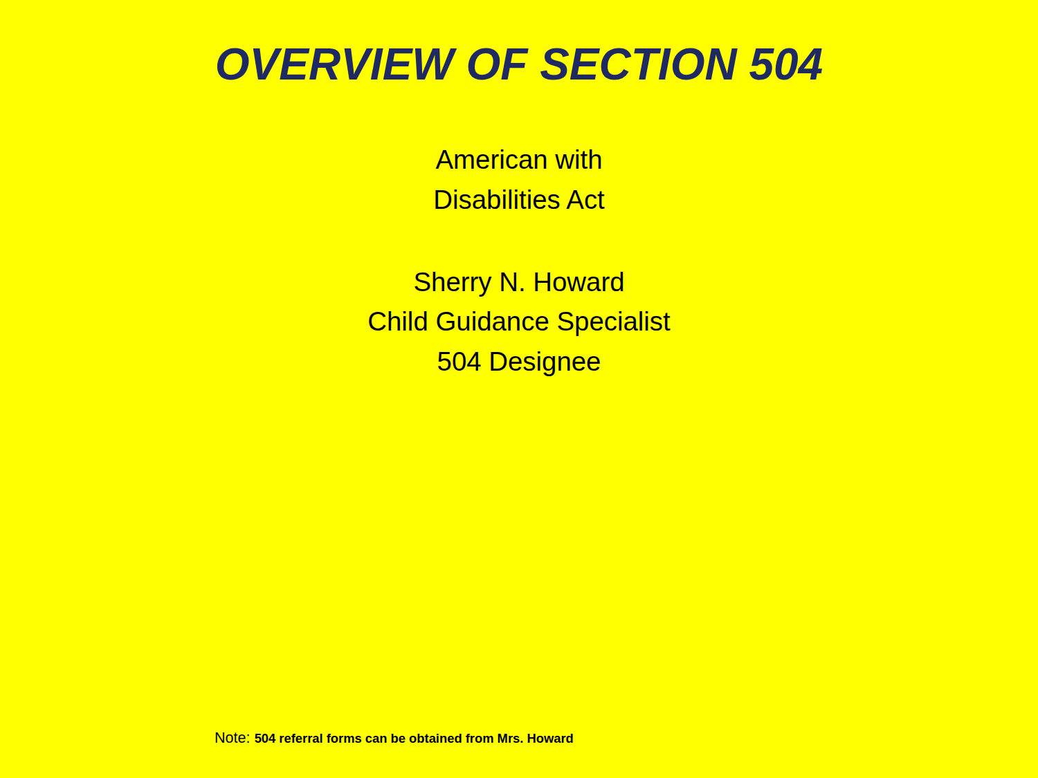OVERVIEW OF SECTION 504
American with
Disabilities Act
Sherry N. Howard
Child Guidance Specialist
504 Designee
Note: 504 referral forms can be obtained from Mrs. Howard